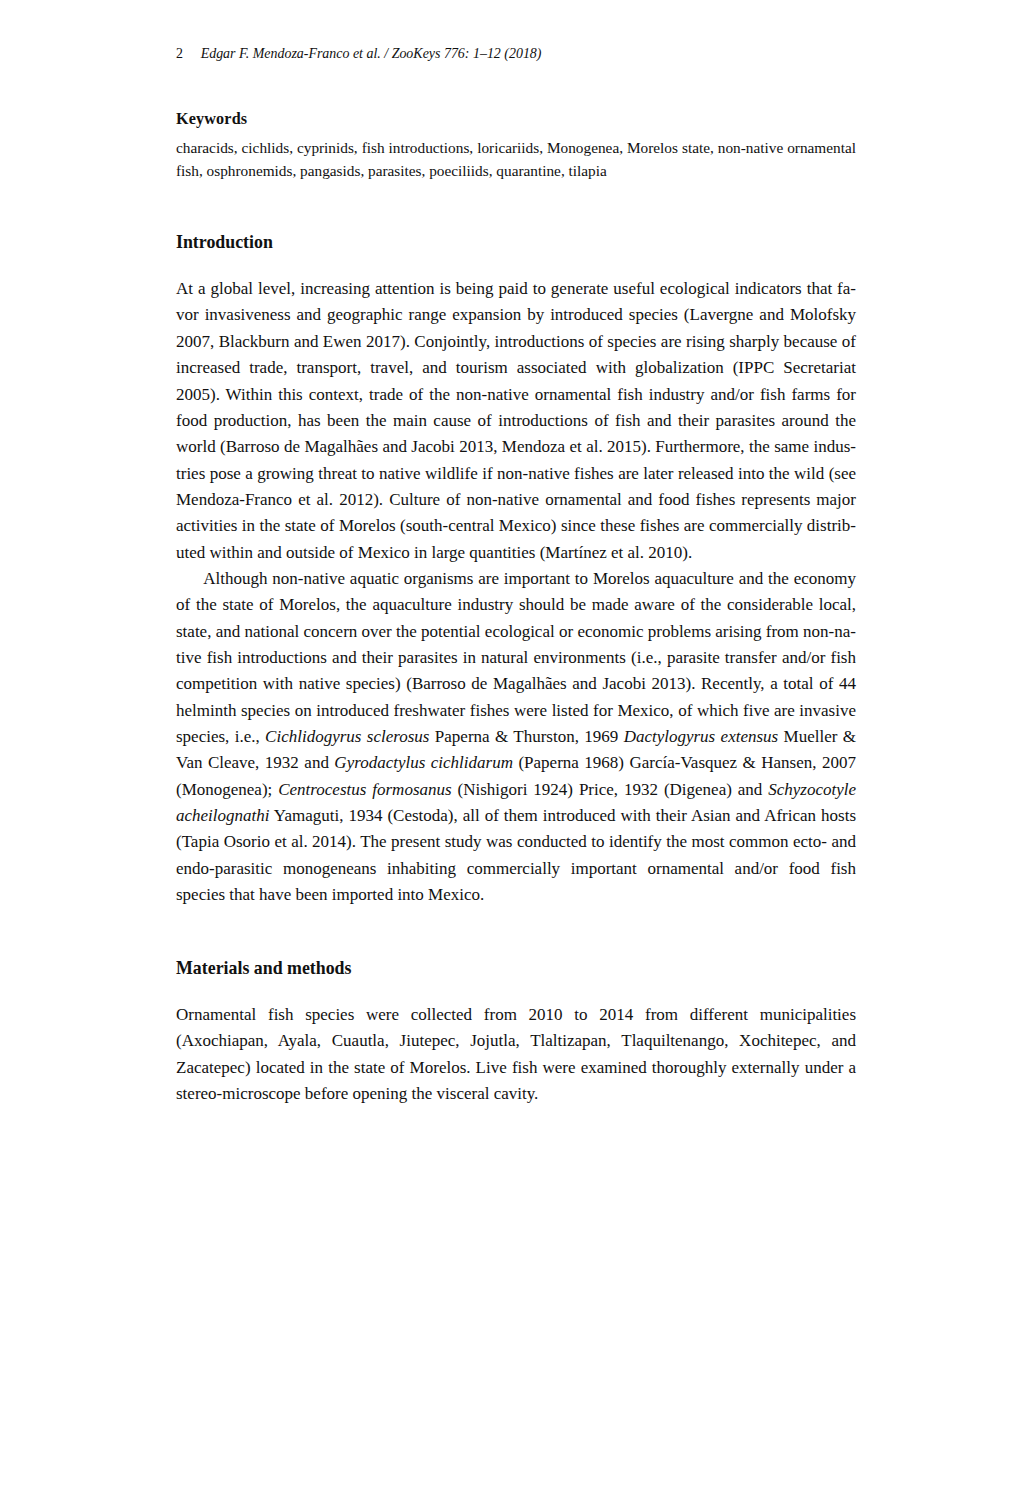2 Edgar F. Mendoza-Franco et al. / ZooKeys 776: 1–12 (2018)
Keywords
characids, cichlids, cyprinids, fish introductions, loricariids, Monogenea, Morelos state, non-native ornamental fish, osphronemids, pangasids, parasites, poeciliids, quarantine, tilapia
Introduction
At a global level, increasing attention is being paid to generate useful ecological indicators that favor invasiveness and geographic range expansion by introduced species (Lavergne and Molofsky 2007, Blackburn and Ewen 2017). Conjointly, introductions of species are rising sharply because of increased trade, transport, travel, and tourism associated with globalization (IPPC Secretariat 2005). Within this context, trade of the non-native ornamental fish industry and/or fish farms for food production, has been the main cause of introductions of fish and their parasites around the world (Barroso de Magalhães and Jacobi 2013, Mendoza et al. 2015). Furthermore, the same industries pose a growing threat to native wildlife if non-native fishes are later released into the wild (see Mendoza-Franco et al. 2012). Culture of non-native ornamental and food fishes represents major activities in the state of Morelos (south-central Mexico) since these fishes are commercially distributed within and outside of Mexico in large quantities (Martínez et al. 2010).
Although non-native aquatic organisms are important to Morelos aquaculture and the economy of the state of Morelos, the aquaculture industry should be made aware of the considerable local, state, and national concern over the potential ecological or economic problems arising from non-native fish introductions and their parasites in natural environments (i.e., parasite transfer and/or fish competition with native species) (Barroso de Magalhães and Jacobi 2013). Recently, a total of 44 helminth species on introduced freshwater fishes were listed for Mexico, of which five are invasive species, i.e., Cichlidogyrus sclerosus Paperna & Thurston, 1969 Dactylogyrus extensus Mueller & Van Cleave, 1932 and Gyrodactylus cichlidarum (Paperna 1968) García-Vasquez & Hansen, 2007 (Monogenea); Centrocestus formosanus (Nishigori 1924) Price, 1932 (Digenea) and Schyzocotyle acheilognathi Yamaguti, 1934 (Cestoda), all of them introduced with their Asian and African hosts (Tapia Osorio et al. 2014). The present study was conducted to identify the most common ecto- and endo-parasitic monogeneans inhabiting commercially important ornamental and/or food fish species that have been imported into Mexico.
Materials and methods
Ornamental fish species were collected from 2010 to 2014 from different municipalities (Axochiapan, Ayala, Cuautla, Jiutepec, Jojutla, Tlaltizapan, Tlaquiltenango, Xochitepec, and Zacatepec) located in the state of Morelos. Live fish were examined thoroughly externally under a stereo-microscope before opening the visceral cavity.